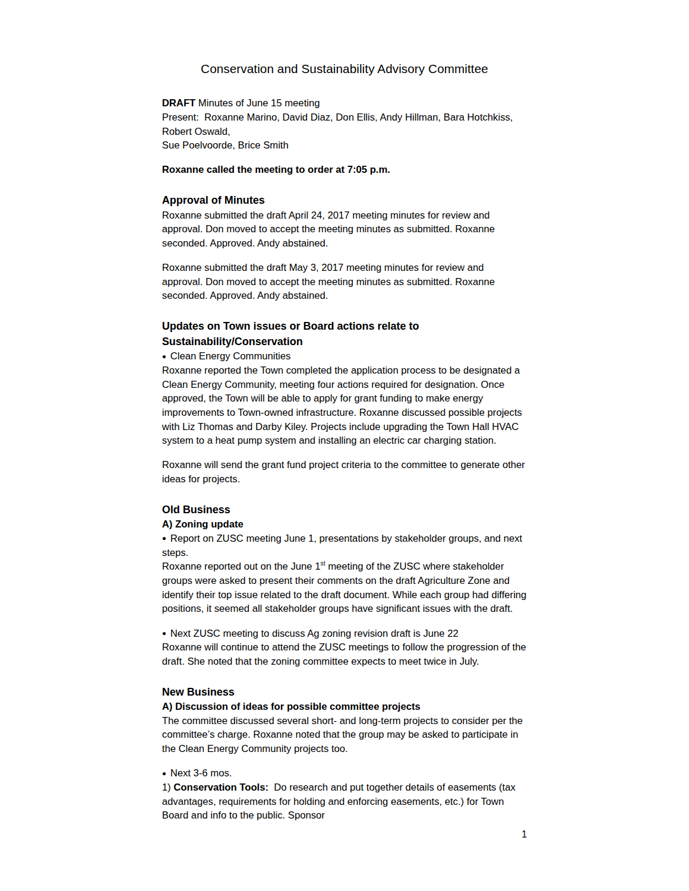Conservation and Sustainability Advisory Committee
DRAFT Minutes of June 15 meeting
Present: Roxanne Marino, David Diaz, Don Ellis, Andy Hillman, Bara Hotchkiss, Robert Oswald,
Sue Poelvoorde, Brice Smith
Roxanne called the meeting to order at 7:05 p.m.
Approval of Minutes
Roxanne submitted the draft April 24, 2017 meeting minutes for review and approval. Don moved to accept the meeting minutes as submitted. Roxanne seconded. Approved. Andy abstained.
Roxanne submitted the draft May 3, 2017 meeting minutes for review and approval. Don moved to accept the meeting minutes as submitted. Roxanne seconded. Approved. Andy abstained.
Updates on Town issues or Board actions relate to Sustainability/Conservation
● Clean Energy Communities
Roxanne reported the Town completed the application process to be designated a Clean Energy Community, meeting four actions required for designation. Once approved, the Town will be able to apply for grant funding to make energy improvements to Town-owned infrastructure. Roxanne discussed possible projects with Liz Thomas and Darby Kiley. Projects include upgrading the Town Hall HVAC system to a heat pump system and installing an electric car charging station.
Roxanne will send the grant fund project criteria to the committee to generate other ideas for projects.
Old Business
A) Zoning update
● Report on ZUSC meeting June 1, presentations by stakeholder groups, and next steps.
Roxanne reported out on the June 1st meeting of the ZUSC where stakeholder groups were asked to present their comments on the draft Agriculture Zone and identify their top issue related to the draft document. While each group had differing positions, it seemed all stakeholder groups have significant issues with the draft.
● Next ZUSC meeting to discuss Ag zoning revision draft is June 22
Roxanne will continue to attend the ZUSC meetings to follow the progression of the draft. She noted that the zoning committee expects to meet twice in July.
New Business
A) Discussion of ideas for possible committee projects
The committee discussed several short- and long-term projects to consider per the committee’s charge. Roxanne noted that the group may be asked to participate in the Clean Energy Community projects too.
● Next 3-6 mos.
1) Conservation Tools: Do research and put together details of easements (tax advantages, requirements for holding and enforcing easements, etc.) for Town Board and info to the public. Sponsor
1